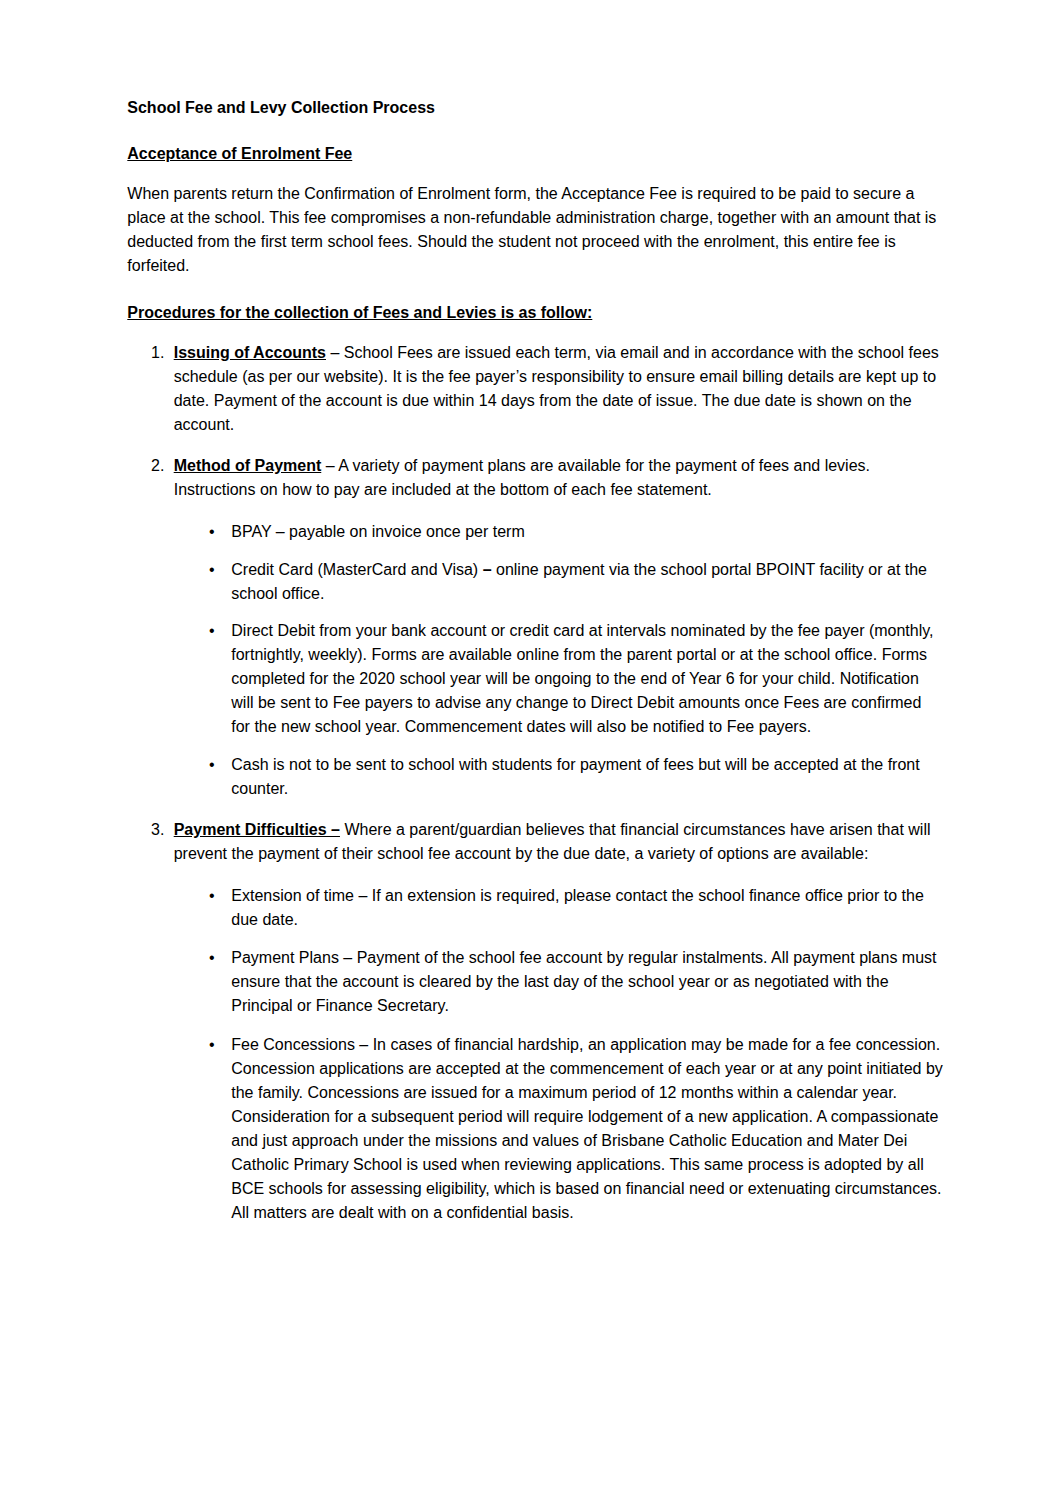School Fee and Levy Collection Process
Acceptance of Enrolment Fee
When parents return the Confirmation of Enrolment form, the Acceptance Fee is required to be paid to secure a place at the school. This fee compromises a non-refundable administration charge, together with an amount that is deducted from the first term school fees. Should the student not proceed with the enrolment, this entire fee is forfeited.
Procedures for the collection of Fees and Levies is as follow:
Issuing of Accounts – School Fees are issued each term, via email and in accordance with the school fees schedule (as per our website). It is the fee payer’s responsibility to ensure email billing details are kept up to date. Payment of the account is due within 14 days from the date of issue. The due date is shown on the account.
Method of Payment – A variety of payment plans are available for the payment of fees and levies. Instructions on how to pay are included at the bottom of each fee statement.
BPAY – payable on invoice once per term
Credit Card (MasterCard and Visa) – online payment via the school portal BPOINT facility or at the school office.
Direct Debit from your bank account or credit card at intervals nominated by the fee payer (monthly, fortnightly, weekly). Forms are available online from the parent portal or at the school office. Forms completed for the 2020 school year will be ongoing to the end of Year 6 for your child. Notification will be sent to Fee payers to advise any change to Direct Debit amounts once Fees are confirmed for the new school year. Commencement dates will also be notified to Fee payers.
Cash is not to be sent to school with students for payment of fees but will be accepted at the front counter.
Payment Difficulties – Where a parent/guardian believes that financial circumstances have arisen that will prevent the payment of their school fee account by the due date, a variety of options are available:
Extension of time – If an extension is required, please contact the school finance office prior to the due date.
Payment Plans – Payment of the school fee account by regular instalments. All payment plans must ensure that the account is cleared by the last day of the school year or as negotiated with the Principal or Finance Secretary.
Fee Concessions – In cases of financial hardship, an application may be made for a fee concession. Concession applications are accepted at the commencement of each year or at any point initiated by the family. Concessions are issued for a maximum period of 12 months within a calendar year. Consideration for a subsequent period will require lodgement of a new application. A compassionate and just approach under the missions and values of Brisbane Catholic Education and Mater Dei Catholic Primary School is used when reviewing applications. This same process is adopted by all BCE schools for assessing eligibility, which is based on financial need or extenuating circumstances. All matters are dealt with on a confidential basis.